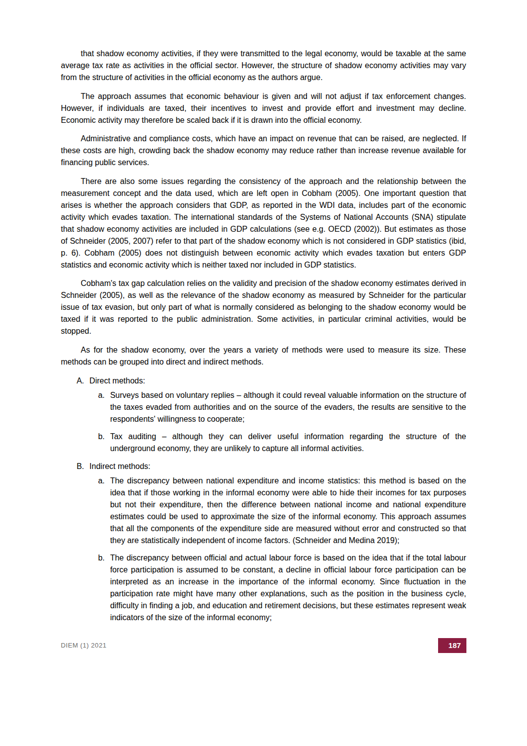that shadow economy activities, if they were transmitted to the legal economy, would be taxable at the same average tax rate as activities in the official sector. However, the structure of shadow economy activities may vary from the structure of activities in the official economy as the authors argue.
The approach assumes that economic behaviour is given and will not adjust if tax enforcement changes. However, if individuals are taxed, their incentives to invest and provide effort and investment may decline. Economic activity may therefore be scaled back if it is drawn into the official economy.
Administrative and compliance costs, which have an impact on revenue that can be raised, are neglected. If these costs are high, crowding back the shadow economy may reduce rather than increase revenue available for financing public services.
There are also some issues regarding the consistency of the approach and the relationship between the measurement concept and the data used, which are left open in Cobham (2005). One important question that arises is whether the approach considers that GDP, as reported in the WDI data, includes part of the economic activity which evades taxation. The international standards of the Systems of National Accounts (SNA) stipulate that shadow economy activities are included in GDP calculations (see e.g. OECD (2002)). But estimates as those of Schneider (2005, 2007) refer to that part of the shadow economy which is not considered in GDP statistics (ibid, p. 6). Cobham (2005) does not distinguish between economic activity which evades taxation but enters GDP statistics and economic activity which is neither taxed nor included in GDP statistics.
Cobham's tax gap calculation relies on the validity and precision of the shadow economy estimates derived in Schneider (2005), as well as the relevance of the shadow economy as measured by Schneider for the particular issue of tax evasion, but only part of what is normally considered as belonging to the shadow economy would be taxed if it was reported to the public administration. Some activities, in particular criminal activities, would be stopped.
As for the shadow economy, over the years a variety of methods were used to measure its size. These methods can be grouped into direct and indirect methods.
Direct methods:
Surveys based on voluntary replies – although it could reveal valuable information on the structure of the taxes evaded from authorities and on the source of the evaders, the results are sensitive to the respondents' willingness to cooperate;
Tax auditing – although they can deliver useful information regarding the structure of the underground economy, they are unlikely to capture all informal activities.
Indirect methods:
The discrepancy between national expenditure and income statistics: this method is based on the idea that if those working in the informal economy were able to hide their incomes for tax purposes but not their expenditure, then the difference between national income and national expenditure estimates could be used to approximate the size of the informal economy. This approach assumes that all the components of the expenditure side are measured without error and constructed so that they are statistically independent of income factors. (Schneider and Medina 2019);
The discrepancy between official and actual labour force is based on the idea that if the total labour force participation is assumed to be constant, a decline in official labour force participation can be interpreted as an increase in the importance of the informal economy. Since fluctuation in the participation rate might have many other explanations, such as the position in the business cycle, difficulty in finding a job, and education and retirement decisions, but these estimates represent weak indicators of the size of the informal economy;
DIEM (1) 2021
187